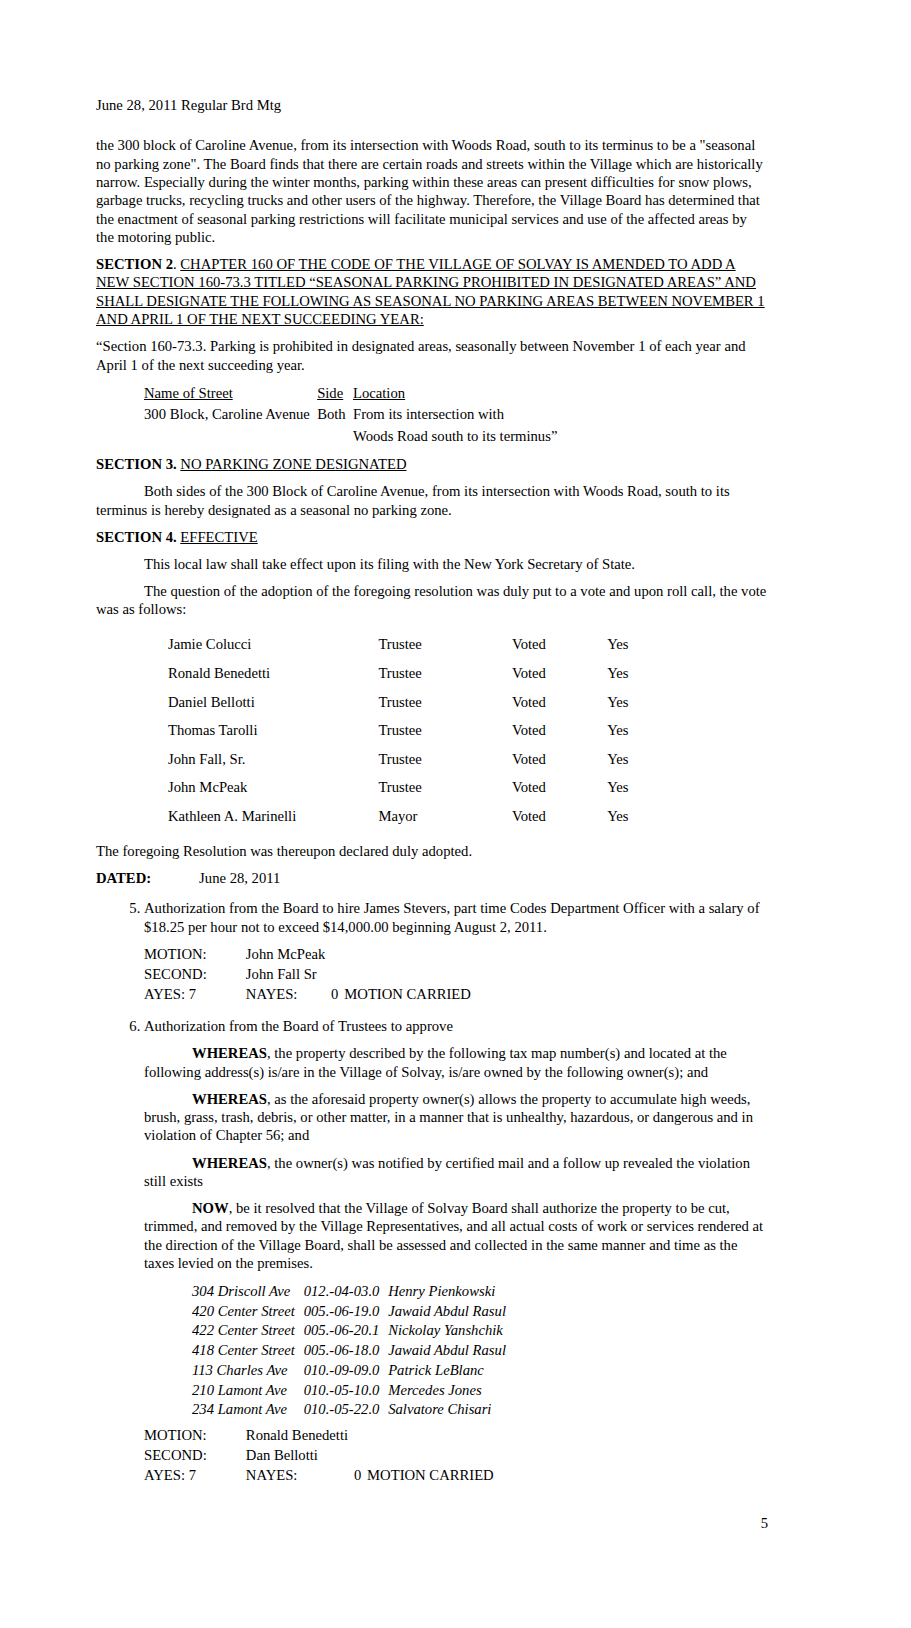June 28, 2011 Regular Brd Mtg
the 300 block of Caroline Avenue, from its intersection with Woods Road, south to its terminus to be a "seasonal no parking zone". The Board finds that there are certain roads and streets within the Village which are historically narrow. Especially during the winter months, parking within these areas can present difficulties for snow plows, garbage trucks, recycling trucks and other users of the highway. Therefore, the Village Board has determined that the enactment of seasonal parking restrictions will facilitate municipal services and use of the affected areas by the motoring public.
SECTION 2. CHAPTER 160 OF THE CODE OF THE VILLAGE OF SOLVAY IS AMENDED TO ADD A NEW SECTION 160-73.3 TITLED “SEASONAL PARKING PROHIBITED IN DESIGNATED AREAS” AND SHALL DESIGNATE THE FOLLOWING AS SEASONAL NO PARKING AREAS BETWEEN NOVEMBER 1 AND APRIL 1 OF THE NEXT SUCCEEDING YEAR:
“Section 160-73.3. Parking is prohibited in designated areas, seasonally between November 1 of each year and April 1 of the next succeeding year.
| Name of Street | Side | Location |
| 300 Block, Caroline Avenue | Both | From its intersection with |
| | | Woods Road south to its terminus” |
SECTION 3. NO PARKING ZONE DESIGNATED
Both sides of the 300 Block of Caroline Avenue, from its intersection with Woods Road, south to its terminus is hereby designated as a seasonal no parking zone.
SECTION 4. EFFECTIVE
This local law shall take effect upon its filing with the New York Secretary of State.
The question of the adoption of the foregoing resolution was duly put to a vote and upon roll call, the vote was as follows:
| Jamie Colucci | Trustee | Voted | Yes |
| Ronald Benedetti | Trustee | Voted | Yes |
| Daniel Bellotti | Trustee | Voted | Yes |
| Thomas Tarolli | Trustee | Voted | Yes |
| John Fall, Sr. | Trustee | Voted | Yes |
| John McPeak | Trustee | Voted | Yes |
| Kathleen A. Marinelli | Mayor | Voted | Yes |
The foregoing Resolution was thereupon declared duly adopted.
DATED: June 28, 2011
Authorization from the Board to hire James Stevers, part time Codes Department Officer with a salary of $18.25 per hour not to exceed $14,000.00 beginning August 2, 2011.
| MOTION: | John McPeak | | | |
| SECOND: | John Fall Sr | | | |
| AYES: 7 | NAYES: | 0 | MOTION CARRIED | |
Authorization from the Board of Trustees to approve
WHEREAS, the property described by the following tax map number(s) and located at the following address(s) is/are in the Village of Solvay, is/are owned by the following owner(s); and
WHEREAS, as the aforesaid property owner(s) allows the property to accumulate high weeds, brush, grass, trash, debris, or other matter, in a manner that is unhealthy, hazardous, or dangerous and in violation of Chapter 56; and
WHEREAS, the owner(s) was notified by certified mail and a follow up revealed the violation still exists
NOW, be it resolved that the Village of Solvay Board shall authorize the property to be cut, trimmed, and removed by the Village Representatives, and all actual costs of work or services rendered at the direction of the Village Board, shall be assessed and collected in the same manner and time as the taxes levied on the premises.
| 304 Driscoll Ave | 012.-04-03.0 | Henry Pienkowski |
| 420 Center Street | 005.-06-19.0 | Jawaid Abdul Rasul |
| 422 Center Street | 005.-06-20.1 | Nickolay Yanshchik |
| 418 Center Street | 005.-06-18.0 | Jawaid Abdul Rasul |
| 113 Charles Ave | 010.-09-09.0 | Patrick LeBlanc |
| 210 Lamont Ave | 010.-05-10.0 | Mercedes Jones |
| 234 Lamont Ave | 010.-05-22.0 | Salvatore Chisari |
| MOTION: | Ronald Benedetti | | | |
| SECOND: | Dan Bellotti | | | |
| AYES: 7 | NAYES: | 0 | MOTION CARRIED | |
5